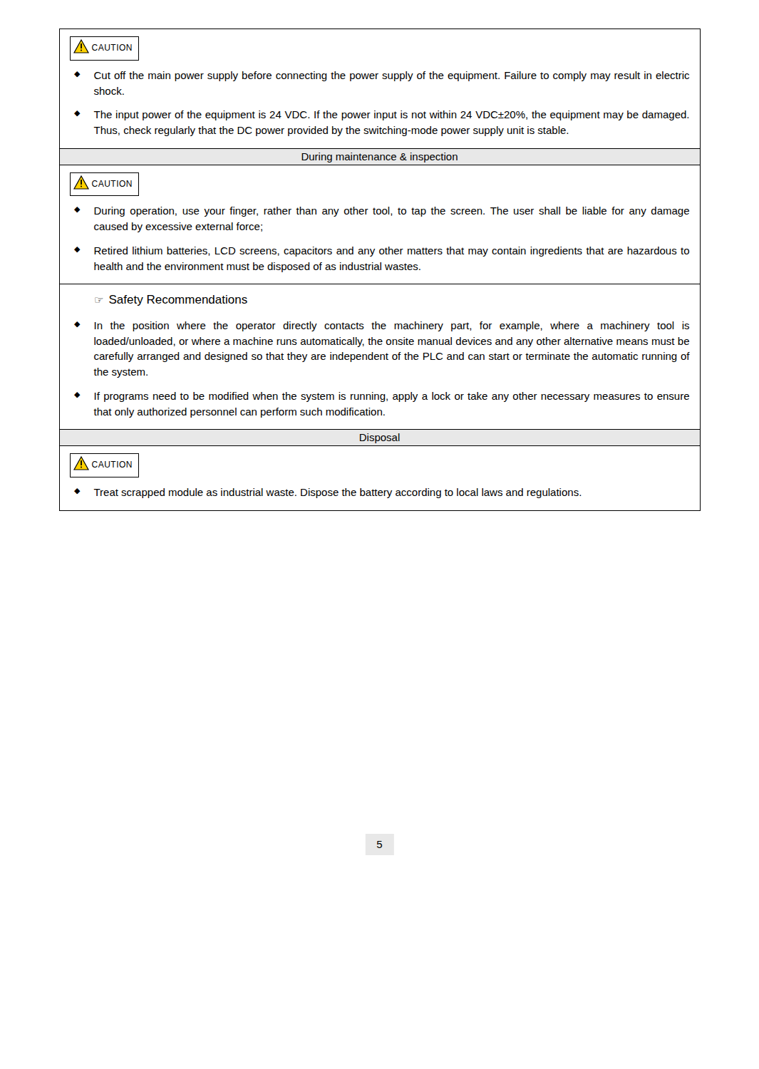| CAUTION Cut off the main power supply before connecting the power supply of the equipment. Failure to comply may result in electric shock. The input power of the equipment is 24 VDC. If the power input is not within 24 VDC±20%, the equipment may be damaged. Thus, check regularly that the DC power provided by the switching-mode power supply unit is stable. |
| During maintenance & inspection |
| CAUTION During operation, use your finger, rather than any other tool, to tap the screen. The user shall be liable for any damage caused by excessive external force; Retired lithium batteries, LCD screens, capacitors and any other matters that may contain ingredients that are hazardous to health and the environment must be disposed of as industrial wastes. |
| ☞ Safety Recommendations In the position where the operator directly contacts the machinery part, for example, where a machinery tool is loaded/unloaded, or where a machine runs automatically, the onsite manual devices and any other alternative means must be carefully arranged and designed so that they are independent of the PLC and can start or terminate the automatic running of the system. If programs need to be modified when the system is running, apply a lock or take any other necessary measures to ensure that only authorized personnel can perform such modification. |
| Disposal |
| CAUTION Treat scrapped module as industrial waste. Dispose the battery according to local laws and regulations. |
5